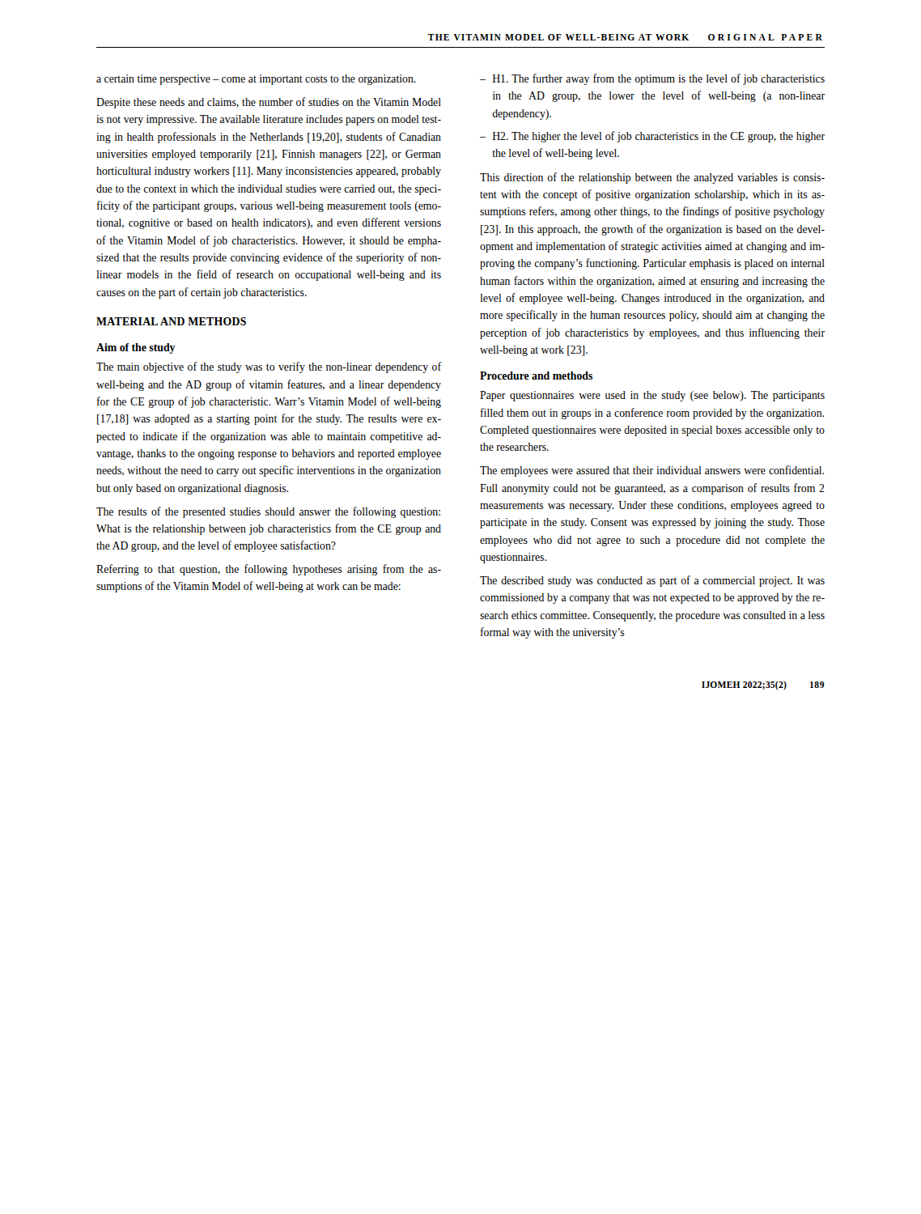The Vitamin Model of Well-being at Work Original Paper
a certain time perspective – come at important costs to the organization.
Despite these needs and claims, the number of studies on the Vitamin Model is not very impressive. The available literature includes papers on model testing in health professionals in the Netherlands [19,20], students of Canadian universities employed temporarily [21], Finnish managers [22], or German horticultural industry workers [11]. Many inconsistencies appeared, probably due to the context in which the individual studies were carried out, the specificity of the participant groups, various well-being measurement tools (emotional, cognitive or based on health indicators), and even different versions of the Vitamin Model of job characteristics. However, it should be emphasized that the results provide convincing evidence of the superiority of non-linear models in the field of research on occupational well-being and its causes on the part of certain job characteristics.
Material and Methods
Aim of the study
The main objective of the study was to verify the non-linear dependency of well-being and the AD group of vitamin features, and a linear dependency for the CE group of job characteristic. Warr’s Vitamin Model of well-being [17,18] was adopted as a starting point for the study. The results were expected to indicate if the organization was able to maintain competitive advantage, thanks to the ongoing response to behaviors and reported employee needs, without the need to carry out specific interventions in the organization but only based on organizational diagnosis.
The results of the presented studies should answer the following question: What is the relationship between job characteristics from the CE group and the AD group, and the level of employee satisfaction?
Referring to that question, the following hypotheses arising from the assumptions of the Vitamin Model of well-being at work can be made:
H1. The further away from the optimum is the level of job characteristics in the AD group, the lower the level of well-being (a non-linear dependency).
H2. The higher the level of job characteristics in the CE group, the higher the level of well-being level.
This direction of the relationship between the analyzed variables is consistent with the concept of positive organization scholarship, which in its assumptions refers, among other things, to the findings of positive psychology [23]. In this approach, the growth of the organization is based on the development and implementation of strategic activities aimed at changing and improving the company’s functioning. Particular emphasis is placed on internal human factors within the organization, aimed at ensuring and increasing the level of employee well-being. Changes introduced in the organization, and more specifically in the human resources policy, should aim at changing the perception of job characteristics by employees, and thus influencing their well-being at work [23].
Procedure and methods
Paper questionnaires were used in the study (see below). The participants filled them out in groups in a conference room provided by the organization. Completed questionnaires were deposited in special boxes accessible only to the researchers.
The employees were assured that their individual answers were confidential. Full anonymity could not be guaranteed, as a comparison of results from 2 measurements was necessary. Under these conditions, employees agreed to participate in the study. Consent was expressed by joining the study. Those employees who did not agree to such a procedure did not complete the questionnaires.
The described study was conducted as part of a commercial project. It was commissioned by a company that was not expected to be approved by the research ethics committee. Consequently, the procedure was consulted in a less formal way with the university’s
IJOMEH 2022;35(2) 189